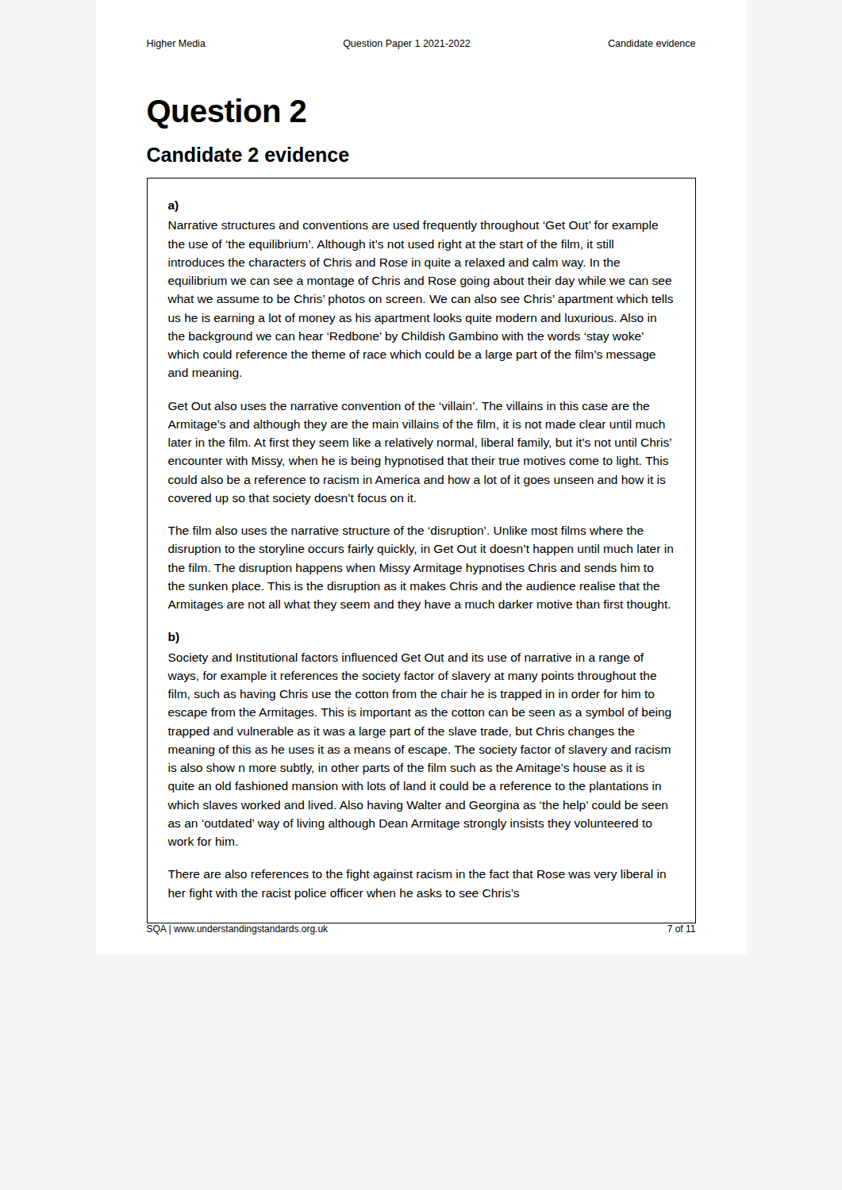Higher Media Question Paper 1 2021-2022 Candidate evidence
Question 2
Candidate 2 evidence
a)
Narrative structures and conventions are used frequently throughout ‘Get Out’ for example the use of ‘the equilibrium’. Although it’s not used right at the start of the film, it still introduces the characters of Chris and Rose in quite a relaxed and calm way. In the equilibrium we can see a montage of Chris and Rose going about their day while we can see what we assume to be Chris’ photos on screen. We can also see Chris’ apartment which tells us he is earning a lot of money as his apartment looks quite modern and luxurious. Also in the background we can hear ‘Redbone’ by Childish Gambino with the words ‘stay woke’ which could reference the theme of race which could be a large part of the film’s message and meaning.
Get Out also uses the narrative convention of the ‘villain’. The villains in this case are the Armitage’s and although they are the main villains of the film, it is not made clear until much later in the film. At first they seem like a relatively normal, liberal family, but it’s not until Chris’ encounter with Missy, when he is being hypnotised that their true motives come to light. This could also be a reference to racism in America and how a lot of it goes unseen and how it is covered up so that society doesn’t focus on it.
The film also uses the narrative structure of the ‘disruption’. Unlike most films where the disruption to the storyline occurs fairly quickly, in Get Out it doesn’t happen until much later in the film. The disruption happens when Missy Armitage hypnotises Chris and sends him to the sunken place. This is the disruption as it makes Chris and the audience realise that the Armitages are not all what they seem and they have a much darker motive than first thought.
b)
Society and Institutional factors influenced Get Out and its use of narrative in a range of ways, for example it references the society factor of slavery at many points throughout the film, such as having Chris use the cotton from the chair he is trapped in in order for him to escape from the Armitages. This is important as the cotton can be seen as a symbol of being trapped and vulnerable as it was a large part of the slave trade, but Chris changes the meaning of this as he uses it as a means of escape. The society factor of slavery and racism is also show n more subtly, in other parts of the film such as the Amitage’s house as it is quite an old fashioned mansion with lots of land it could be a reference to the plantations in which slaves worked and lived. Also having Walter and Georgina as ‘the help’ could be seen as an ‘outdated’ way of living although Dean Armitage strongly insists they volunteered to work for him.
There are also references to the fight against racism in the fact that Rose was very liberal in her fight with the racist police officer when he asks to see Chris’s
SQA | www.understandingstandards.org.uk 7 of 11